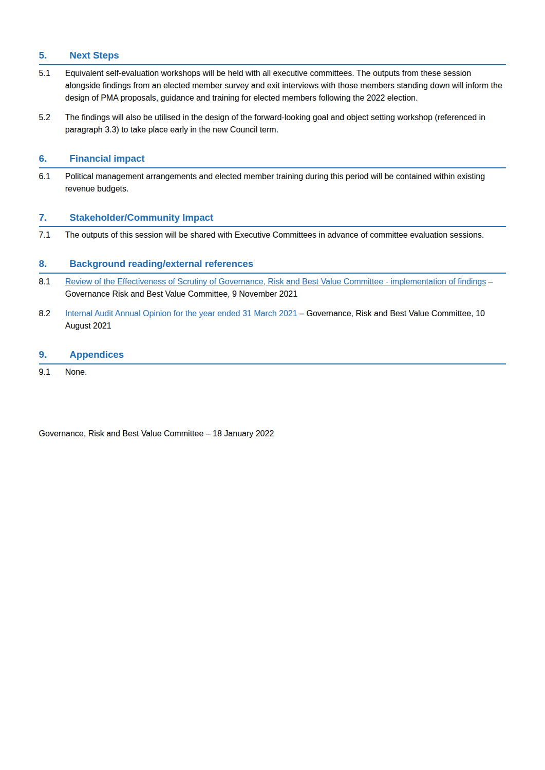5. Next Steps
5.1
Equivalent self-evaluation workshops will be held with all executive committees. The outputs from these session alongside findings from an elected member survey and exit interviews with those members standing down will inform the design of PMA proposals, guidance and training for elected members following the 2022 election.
5.2
The findings will also be utilised in the design of the forward-looking goal and object setting workshop (referenced in paragraph 3.3) to take place early in the new Council term.
6. Financial impact
6.1
Political management arrangements and elected member training during this period will be contained within existing revenue budgets.
7. Stakeholder/Community Impact
7.1
The outputs of this session will be shared with Executive Committees in advance of committee evaluation sessions.
8. Background reading/external references
8.1
Review of the Effectiveness of Scrutiny of Governance, Risk and Best Value Committee - implementation of findings – Governance Risk and Best Value Committee, 9 November 2021
8.2
Internal Audit Annual Opinion for the year ended 31 March 2021 – Governance, Risk and Best Value Committee, 10 August 2021
9. Appendices
9.1
None.
Governance, Risk and Best Value Committee – 18 January 2022